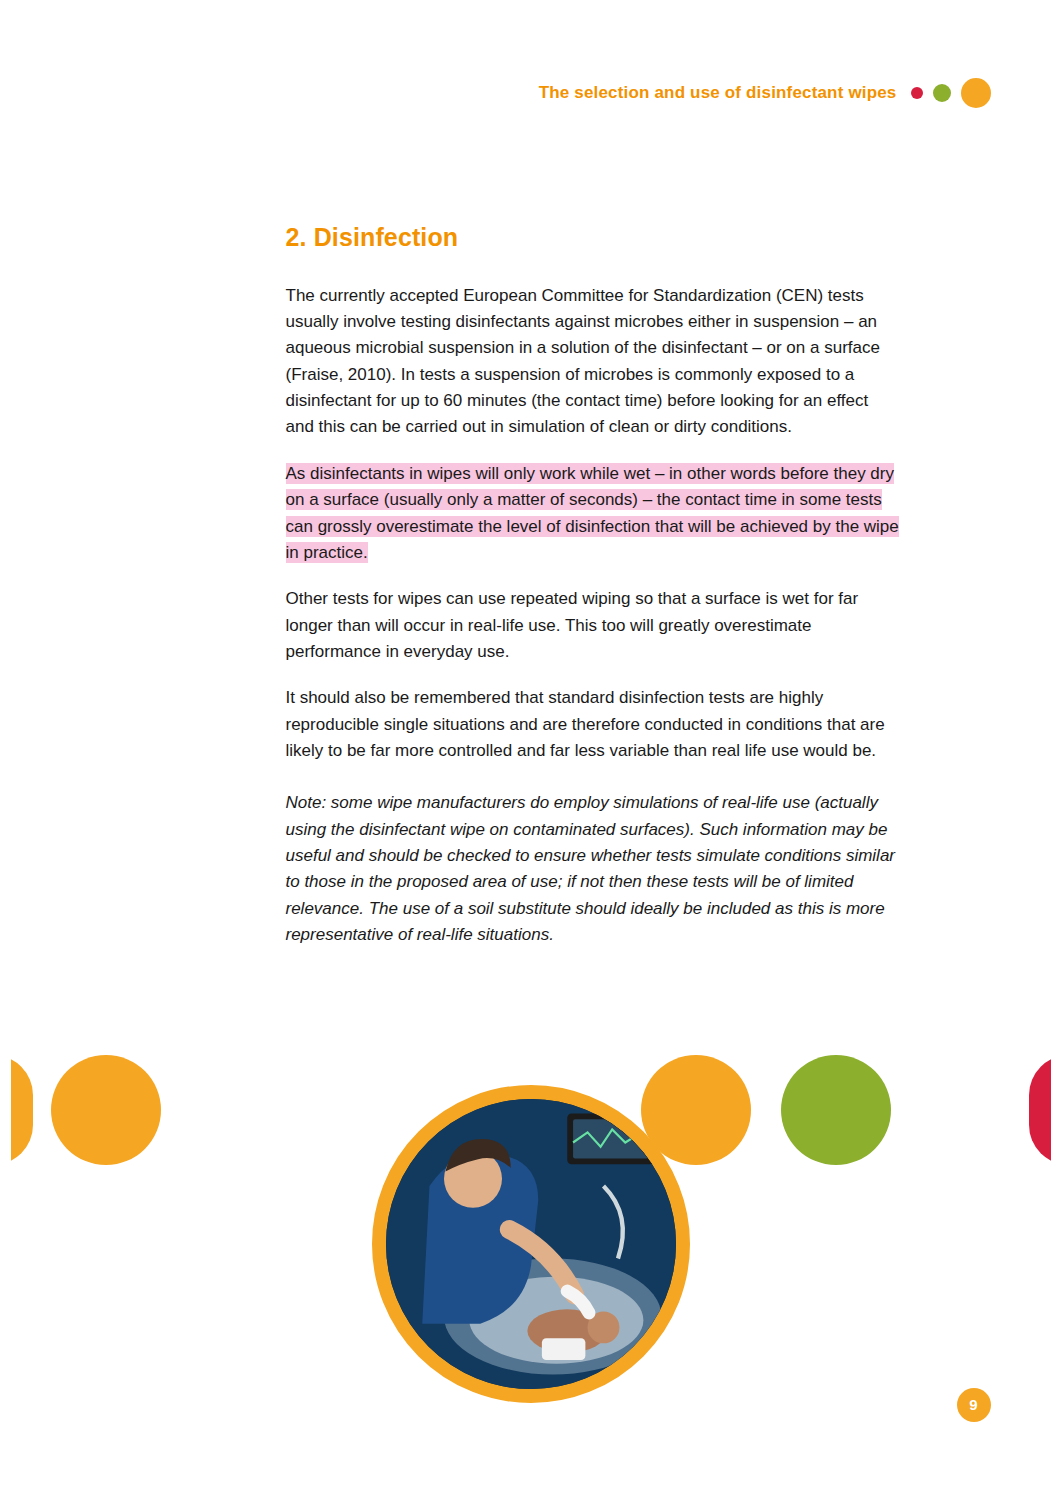The selection and use of disinfectant wipes
2. Disinfection
The currently accepted European Committee for Standardization (CEN) tests usually involve testing disinfectants against microbes either in suspension – an aqueous microbial suspension in a solution of the disinfectant – or on a surface (Fraise, 2010). In tests a suspension of microbes is commonly exposed to a disinfectant for up to 60 minutes (the contact time) before looking for an effect and this can be carried out in simulation of clean or dirty conditions.
As disinfectants in wipes will only work while wet – in other words before they dry on a surface (usually only a matter of seconds) – the contact time in some tests can grossly overestimate the level of disinfection that will be achieved by the wipe in practice.
Other tests for wipes can use repeated wiping so that a surface is wet for far longer than will occur in real-life use. This too will greatly overestimate performance in everyday use.
It should also be remembered that standard disinfection tests are highly reproducible single situations and are therefore conducted in conditions that are likely to be far more controlled and far less variable than real life use would be.
Note: some wipe manufacturers do employ simulations of real-life use (actually using the disinfectant wipe on contaminated surfaces). Such information may be useful and should be checked to ensure whether tests simulate conditions similar to those in the proposed area of use; if not then these tests will be of limited relevance. The use of a soil substitute should ideally be included as this is more representative of real-life situations.
9